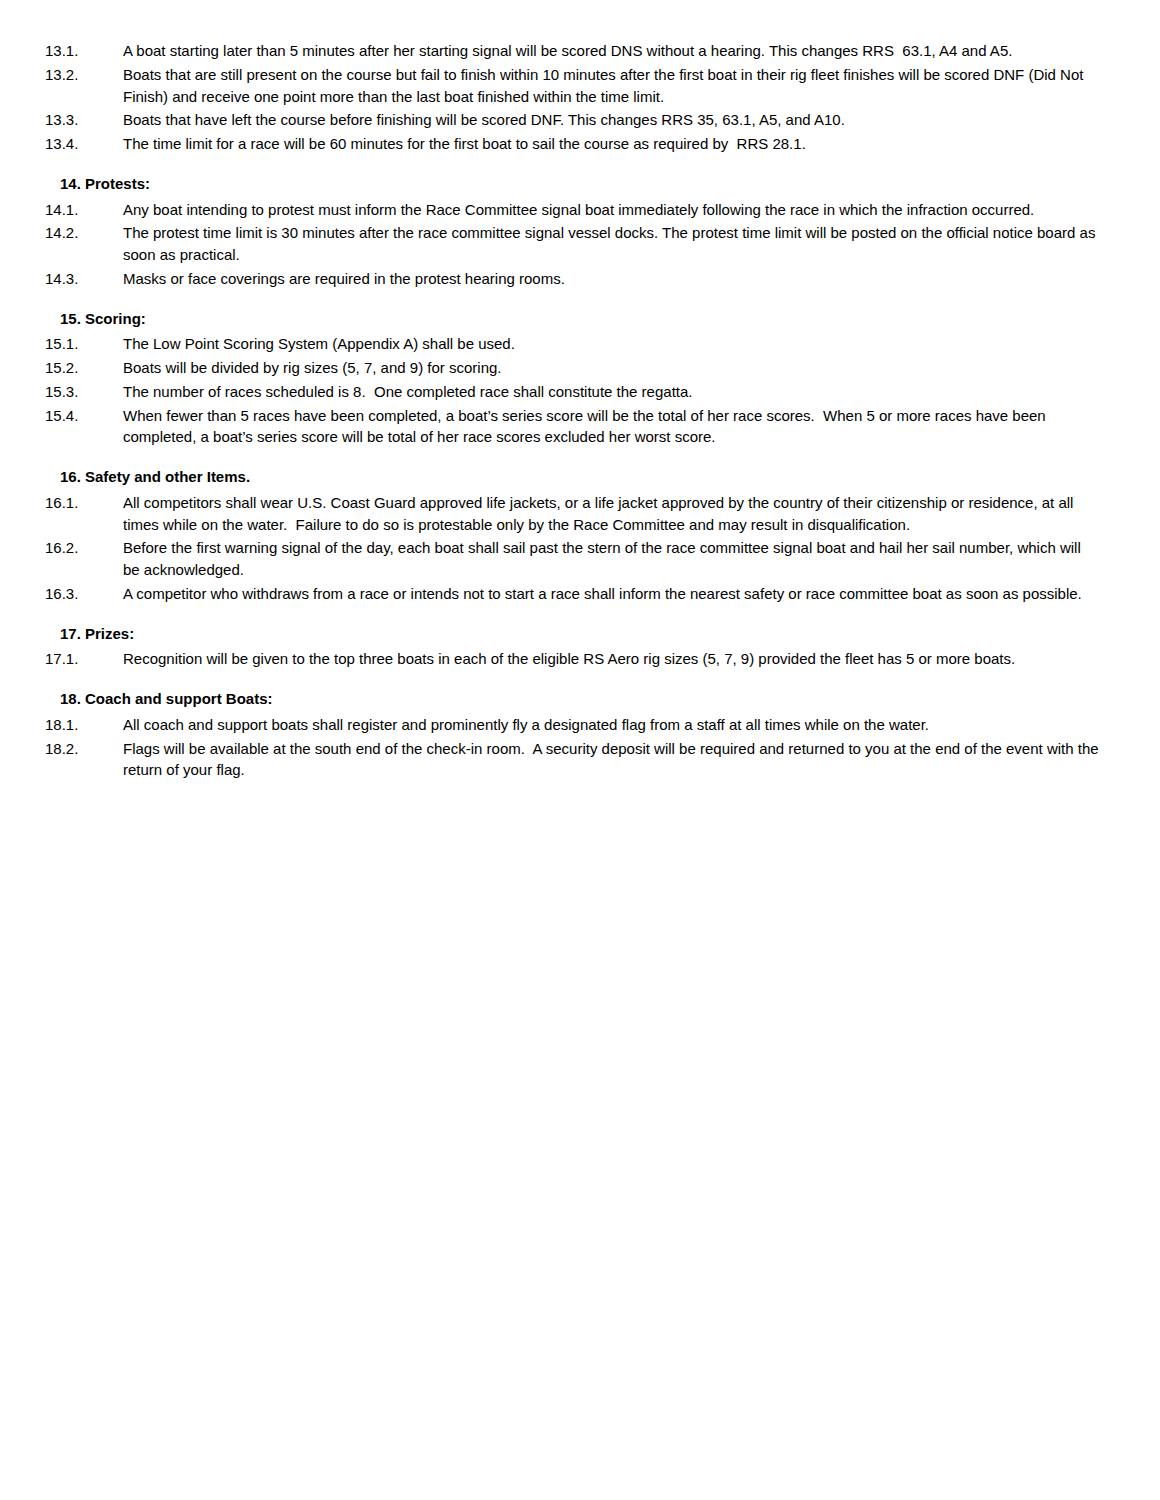13.1. A boat starting later than 5 minutes after her starting signal will be scored DNS without a hearing. This changes RRS 63.1, A4 and A5.
13.2. Boats that are still present on the course but fail to finish within 10 minutes after the first boat in their rig fleet finishes will be scored DNF (Did Not Finish) and receive one point more than the last boat finished within the time limit.
13.3. Boats that have left the course before finishing will be scored DNF. This changes RRS 35, 63.1, A5, and A10.
13.4. The time limit for a race will be 60 minutes for the first boat to sail the course as required by RRS 28.1.
14. Protests:
14.1. Any boat intending to protest must inform the Race Committee signal boat immediately following the race in which the infraction occurred.
14.2. The protest time limit is 30 minutes after the race committee signal vessel docks. The protest time limit will be posted on the official notice board as soon as practical.
14.3. Masks or face coverings are required in the protest hearing rooms.
15. Scoring:
15.1. The Low Point Scoring System (Appendix A) shall be used.
15.2. Boats will be divided by rig sizes (5, 7, and 9) for scoring.
15.3. The number of races scheduled is 8. One completed race shall constitute the regatta.
15.4. When fewer than 5 races have been completed, a boat’s series score will be the total of her race scores. When 5 or more races have been completed, a boat’s series score will be total of her race scores excluded her worst score.
16. Safety and other Items.
16.1. All competitors shall wear U.S. Coast Guard approved life jackets, or a life jacket approved by the country of their citizenship or residence, at all times while on the water. Failure to do so is protestable only by the Race Committee and may result in disqualification.
16.2. Before the first warning signal of the day, each boat shall sail past the stern of the race committee signal boat and hail her sail number, which will be acknowledged.
16.3. A competitor who withdraws from a race or intends not to start a race shall inform the nearest safety or race committee boat as soon as possible.
17. Prizes:
17.1. Recognition will be given to the top three boats in each of the eligible RS Aero rig sizes (5, 7, 9) provided the fleet has 5 or more boats.
18. Coach and support Boats:
18.1. All coach and support boats shall register and prominently fly a designated flag from a staff at all times while on the water.
18.2. Flags will be available at the south end of the check-in room. A security deposit will be required and returned to you at the end of the event with the return of your flag.